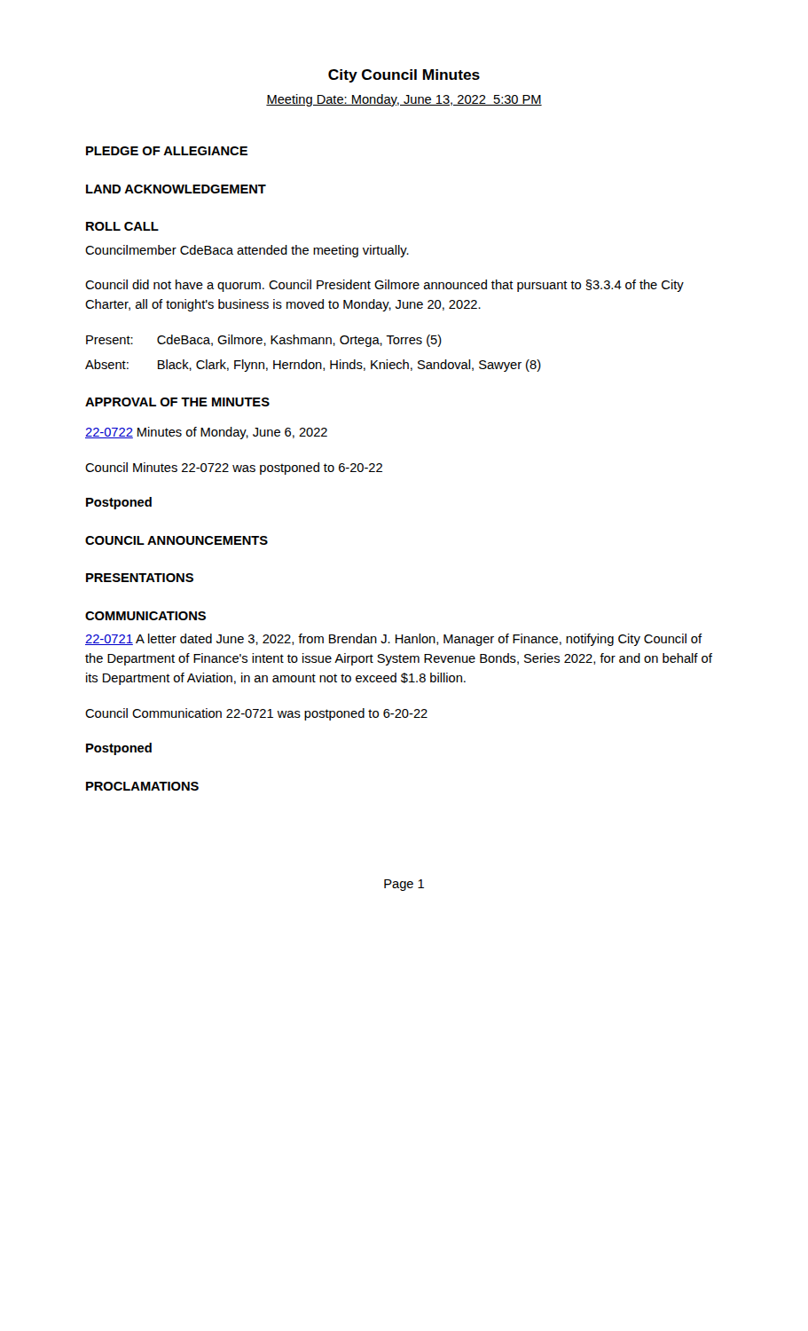City Council Minutes
Meeting Date: Monday, June 13, 2022 5:30 PM
PLEDGE OF ALLEGIANCE
LAND ACKNOWLEDGEMENT
ROLL CALL
Councilmember CdeBaca attended the meeting virtually.
Council did not have a quorum. Council President Gilmore announced that pursuant to §3.3.4 of the City Charter, all of tonight's business is moved to Monday, June 20, 2022.
Present: CdeBaca, Gilmore, Kashmann, Ortega, Torres (5)
Absent: Black, Clark, Flynn, Herndon, Hinds, Kniech, Sandoval, Sawyer (8)
APPROVAL OF THE MINUTES
22-0722 Minutes of Monday, June 6, 2022
Council Minutes 22-0722 was postponed to 6-20-22
Postponed
COUNCIL ANNOUNCEMENTS
PRESENTATIONS
COMMUNICATIONS
22-0721 A letter dated June 3, 2022, from Brendan J. Hanlon, Manager of Finance, notifying City Council of the Department of Finance's intent to issue Airport System Revenue Bonds, Series 2022, for and on behalf of its Department of Aviation, in an amount not to exceed $1.8 billion.
Council Communication 22-0721 was postponed to 6-20-22
Postponed
PROCLAMATIONS
Page 1